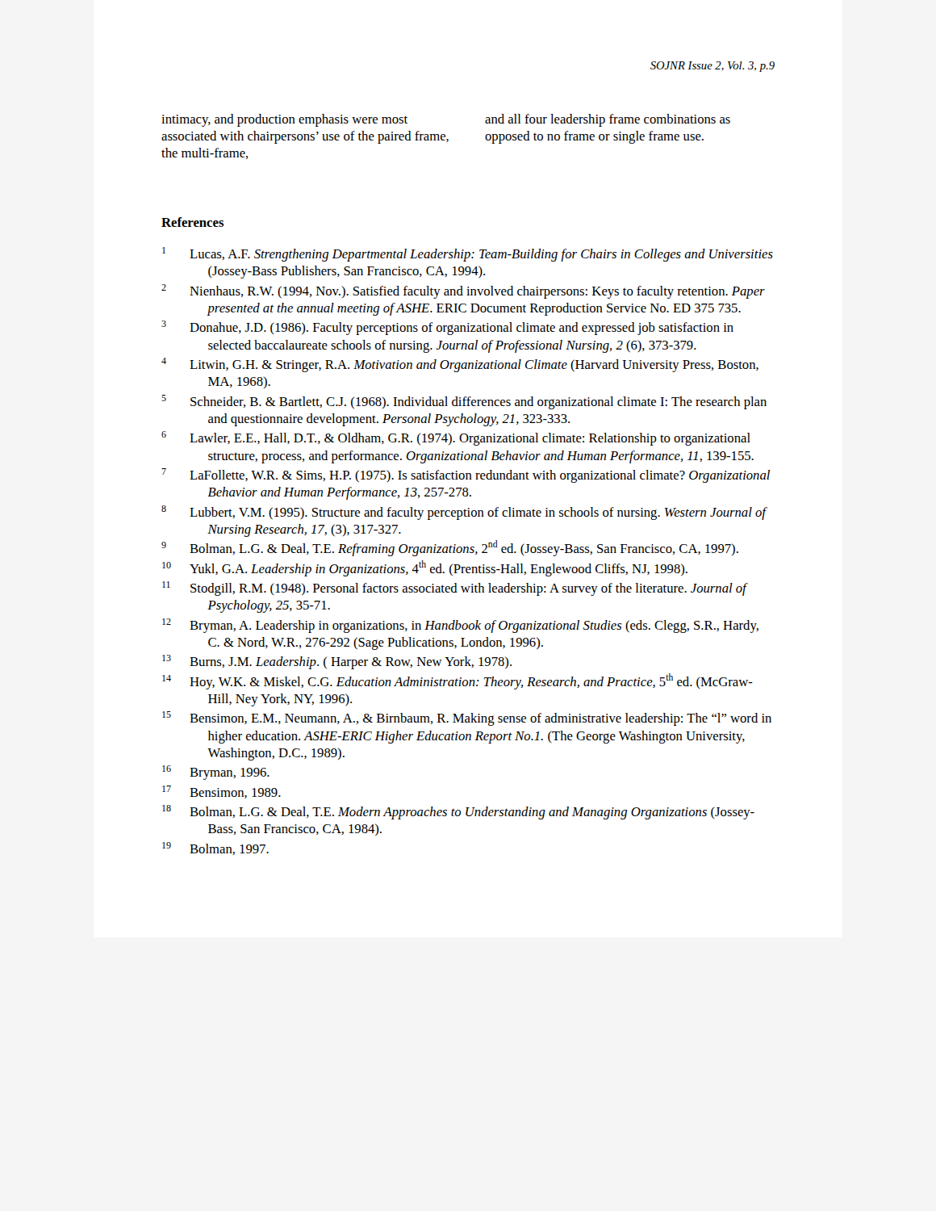SOJNR Issue 2, Vol. 3, p.9
intimacy, and production emphasis were most associated with chairpersons’ use of the paired frame, the multi-frame,
and all four leadership frame combinations as opposed to no frame or single frame use.
References
1 Lucas, A.F. Strengthening Departmental Leadership: Team-Building for Chairs in Colleges and Universities (Jossey-Bass Publishers, San Francisco, CA, 1994).
2 Nienhaus, R.W. (1994, Nov.). Satisfied faculty and involved chairpersons: Keys to faculty retention. Paper presented at the annual meeting of ASHE. ERIC Document Reproduction Service No. ED 375 735.
3 Donahue, J.D. (1986). Faculty perceptions of organizational climate and expressed job satisfaction in selected baccalaureate schools of nursing. Journal of Professional Nursing, 2 (6), 373-379.
4 Litwin, G.H. & Stringer, R.A. Motivation and Organizational Climate (Harvard University Press, Boston, MA, 1968).
5 Schneider, B. & Bartlett, C.J. (1968). Individual differences and organizational climate I: The research plan and questionnaire development. Personal Psychology, 21, 323-333.
6 Lawler, E.E., Hall, D.T., & Oldham, G.R. (1974). Organizational climate: Relationship to organizational structure, process, and performance. Organizational Behavior and Human Performance, 11, 139-155.
7 LaFollette, W.R. & Sims, H.P. (1975). Is satisfaction redundant with organizational climate? Organizational Behavior and Human Performance, 13, 257-278.
8 Lubbert, V.M. (1995). Structure and faculty perception of climate in schools of nursing. Western Journal of Nursing Research, 17, (3), 317-327.
9 Bolman, L.G. & Deal, T.E. Reframing Organizations, 2nd ed. (Jossey-Bass, San Francisco, CA, 1997).
10 Yukl, G.A. Leadership in Organizations, 4th ed. (Prentiss-Hall, Englewood Cliffs, NJ, 1998).
11 Stodgill, R.M. (1948). Personal factors associated with leadership: A survey of the literature. Journal of Psychology, 25, 35-71.
12 Bryman, A. Leadership in organizations, in Handbook of Organizational Studies (eds. Clegg, S.R., Hardy, C. & Nord, W.R., 276-292 (Sage Publications, London, 1996).
13 Burns, J.M. Leadership. ( Harper & Row, New York, 1978).
14 Hoy, W.K. & Miskel, C.G. Education Administration: Theory, Research, and Practice, 5th ed. (McGraw-Hill, Ney York, NY, 1996).
15 Bensimon, E.M., Neumann, A., & Birnbaum, R. Making sense of administrative leadership: The “l” word in higher education. ASHE-ERIC Higher Education Report No.1. (The George Washington University, Washington, D.C., 1989).
16 Bryman, 1996.
17 Bensimon, 1989.
18 Bolman, L.G. & Deal, T.E. Modern Approaches to Understanding and Managing Organizations (Jossey-Bass, San Francisco, CA, 1984).
19 Bolman, 1997.